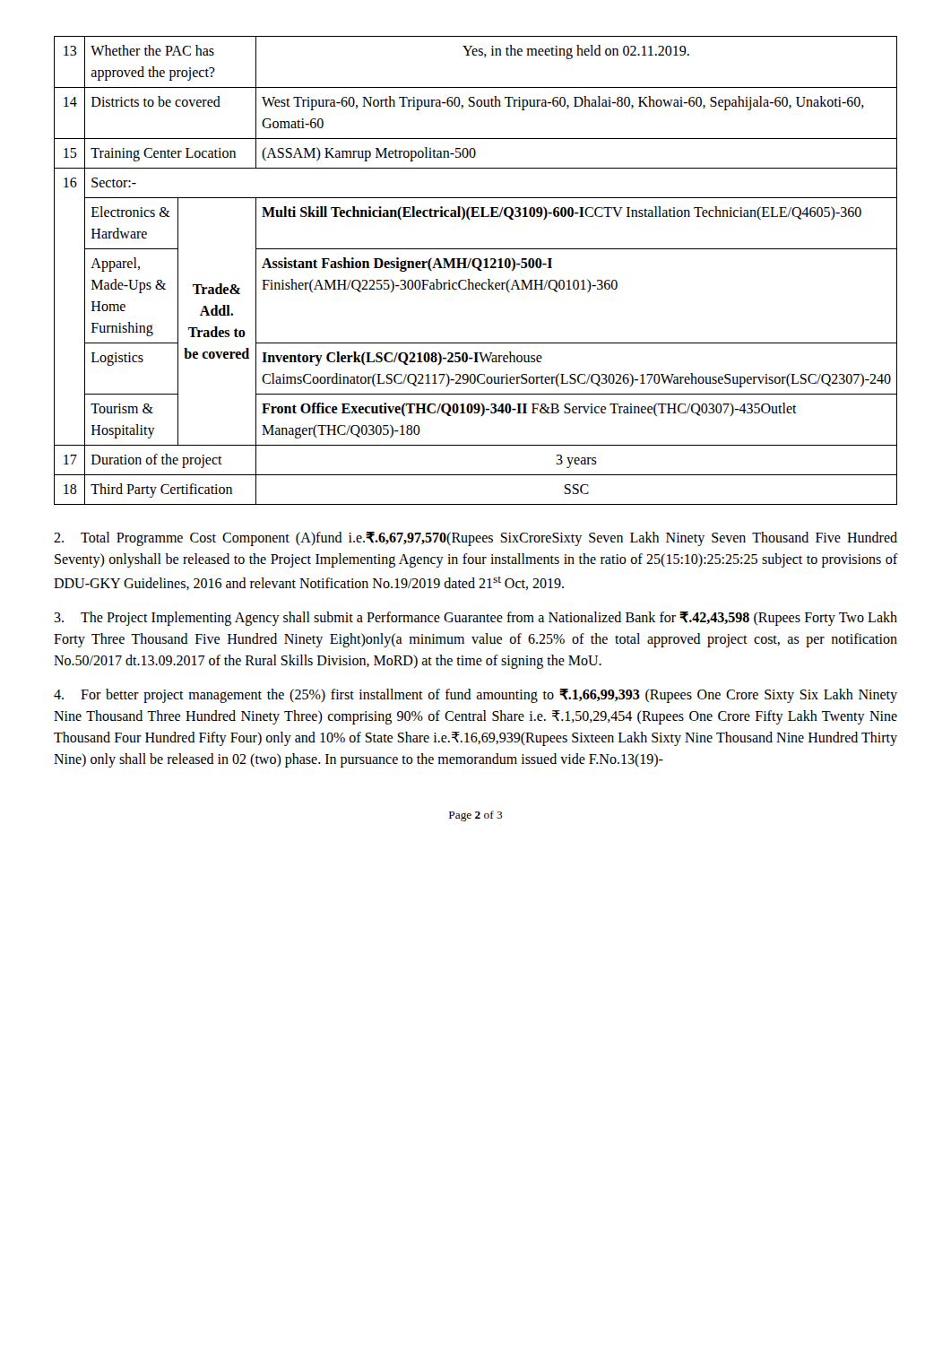| 13 | Whether the PAC has approved the project? | Yes, in the meeting held on 02.11.2019. |
| 14 | Districts to be covered | West Tripura-60, North Tripura-60, South Tripura-60, Dhalai-80, Khowai-60, Sepahijala-60, Unakoti-60, Gomati-60 |
| 15 | Training Center Location | (ASSAM) Kamrup Metropolitan-500 |
| 16 | Sector:- |
| Electronics & Hardware | Trade& Addl. Trades to be covered | Multi Skill Technician(Electrical)(ELE/Q3109)-600-I CCTV Installation Technician(ELE/Q4605)-360 |
| Apparel, Made-Ups & Home Furnishing | Assistant Fashion Designer(AMH/Q1210)-500-I Finisher(AMH/Q2255)-300FabricChecker(AMH/Q0101)-360 |
| Logistics | Inventory Clerk(LSC/Q2108)-250-I Warehouse ClaimsCoordinator(LSC/Q2117)-290CourierSorter(LSC/Q3026)-170WarehouseSupervisor(LSC/Q2307)-240 |
| Tourism & Hospitality | Front Office Executive(THC/Q0109)-340-II F&B Service Trainee(THC/Q0307)-435Outlet Manager(THC/Q0305)-180 |
| 17 | Duration of the project | 3 years |
| 18 | Third Party Certification | SSC |
2. Total Programme Cost Component (A)fund i.e.₹.6,67,97,570(Rupees SixCroreSixty Seven Lakh Ninety Seven Thousand Five Hundred Seventy) onlyshall be released to the Project Implementing Agency in four installments in the ratio of 25(15:10):25:25:25 subject to provisions of DDU-GKY Guidelines, 2016 and relevant Notification No.19/2019 dated 21st Oct, 2019.
3. The Project Implementing Agency shall submit a Performance Guarantee from a Nationalized Bank for ₹.42,43,598 (Rupees Forty Two Lakh Forty Three Thousand Five Hundred Ninety Eight)only(a minimum value of 6.25% of the total approved project cost, as per notification No.50/2017 dt.13.09.2017 of the Rural Skills Division, MoRD) at the time of signing the MoU.
4. For better project management the (25%) first installment of fund amounting to ₹.1,66,99,393 (Rupees One Crore Sixty Six Lakh Ninety Nine Thousand Three Hundred Ninety Three) comprising 90% of Central Share i.e. ₹.1,50,29,454 (Rupees One Crore Fifty Lakh Twenty Nine Thousand Four Hundred Fifty Four) only and 10% of State Share i.e.₹.16,69,939(Rupees Sixteen Lakh Sixty Nine Thousand Nine Hundred Thirty Nine) only shall be released in 02 (two) phase. In pursuance to the memorandum issued vide F.No.13(19)-
Page 2 of 3